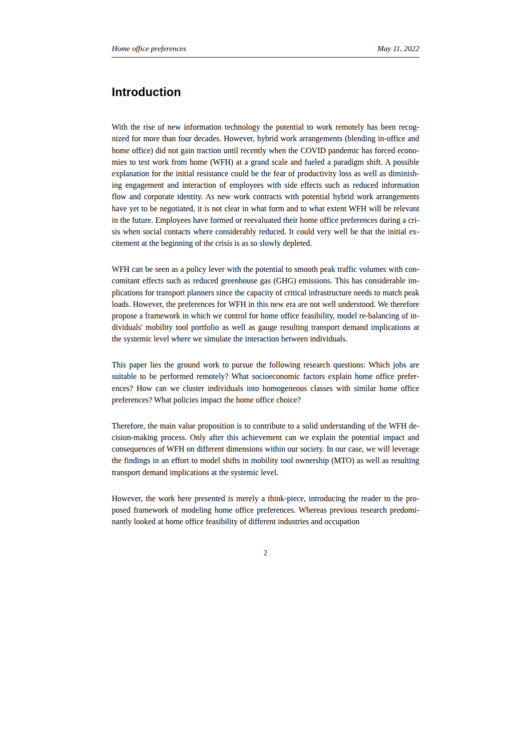Home office preferences
May 11, 2022
Introduction
With the rise of new information technology the potential to work remotely has been recognized for more than four decades. However, hybrid work arrangements (blending in-office and home office) did not gain traction until recently when the COVID pandemic has forced economies to test work from home (WFH) at a grand scale and fueled a paradigm shift. A possible explanation for the initial resistance could be the fear of productivity loss as well as diminishing engagement and interaction of employees with side effects such as reduced information flow and corporate identity. As new work contracts with potential hybrid work arrangements have yet to be negotiated, it is not clear in what form and to what extent WFH will be relevant in the future. Employees have formed or reevaluated their home office preferences during a crisis when social contacts where considerably reduced. It could very well be that the initial excitement at the beginning of the crisis is as so slowly depleted.
WFH can be seen as a policy lever with the potential to smooth peak traffic volumes with concomitant effects such as reduced greenhouse gas (GHG) emissions. This has considerable implications for transport planners since the capacity of critical infrastructure needs to match peak loads. However, the preferences for WFH in this new era are not well understood. We therefore propose a framework in which we control for home office feasibility, model re-balancing of individuals' mobility tool portfolio as well as gauge resulting transport demand implications at the systemic level where we simulate the interaction between individuals.
This paper lies the ground work to pursue the following research questions: Which jobs are suitable to be performed remotely? What socioeconomic factors explain home office preferences? How can we cluster individuals into homogeneous classes with similar home office preferences? What policies impact the home office choice?
Therefore, the main value proposition is to contribute to a solid understanding of the WFH decision-making process. Only after this achievement can we explain the potential impact and consequences of WFH on different dimensions within our society. In our case, we will leverage the findings in an effort to model shifts in mobility tool ownership (MTO) as well as resulting transport demand implications at the systemic level.
However, the work here presented is merely a think-piece, introducing the reader to the proposed framework of modeling home office preferences. Whereas previous research predominantly looked at home office feasibility of different industries and occupation
2